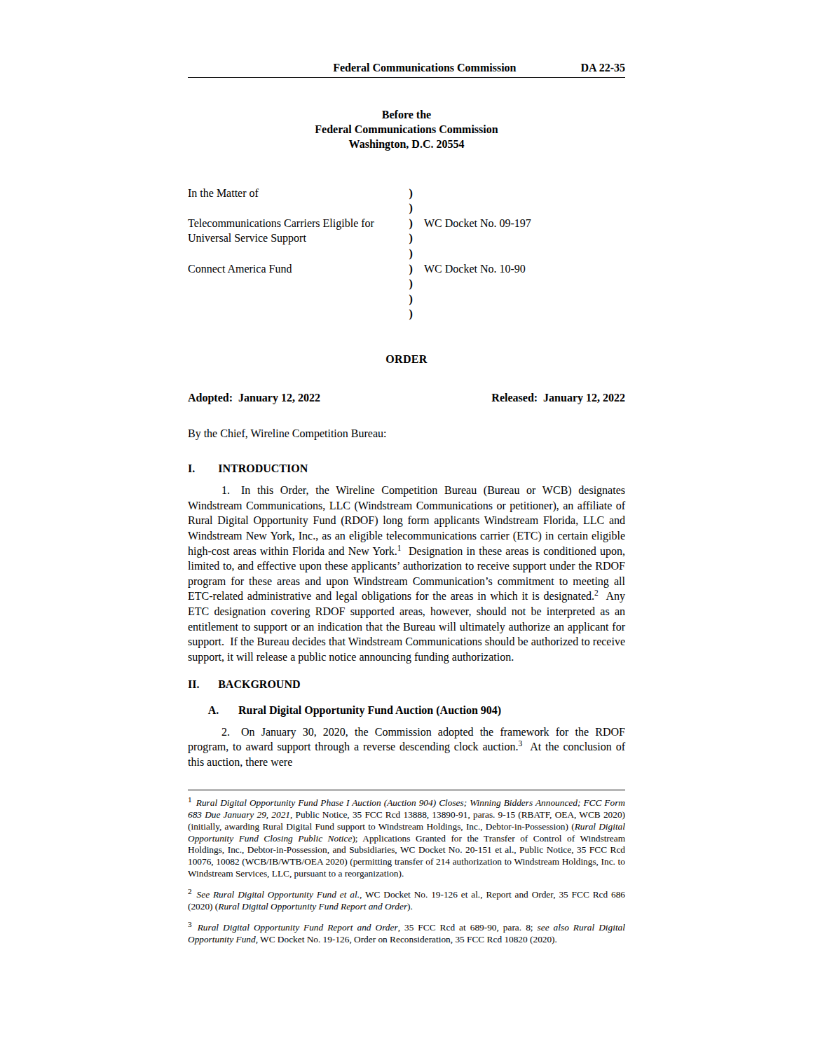Federal Communications Commission
DA 22-35
Before the
Federal Communications Commission
Washington, D.C. 20554
| In the Matter of | ) | |
| | ) | |
| Telecommunications Carriers Eligible for Universal Service Support | ) ) | WC Docket No. 09-197 |
| | ) | |
| Connect America Fund | ) | WC Docket No. 10-90 |
| | ) | |
| | ) | |
| | ) | |
ORDER
Adopted: January 12, 2022 Released: January 12, 2022
By the Chief, Wireline Competition Bureau:
I. INTRODUCTION
1. In this Order, the Wireline Competition Bureau (Bureau or WCB) designates Windstream Communications, LLC (Windstream Communications or petitioner), an affiliate of Rural Digital Opportunity Fund (RDOF) long form applicants Windstream Florida, LLC and Windstream New York, Inc., as an eligible telecommunications carrier (ETC) in certain eligible high-cost areas within Florida and New York.1 Designation in these areas is conditioned upon, limited to, and effective upon these applicants’ authorization to receive support under the RDOF program for these areas and upon Windstream Communication’s commitment to meeting all ETC-related administrative and legal obligations for the areas in which it is designated.2 Any ETC designation covering RDOF supported areas, however, should not be interpreted as an entitlement to support or an indication that the Bureau will ultimately authorize an applicant for support. If the Bureau decides that Windstream Communications should be authorized to receive support, it will release a public notice announcing funding authorization.
II. BACKGROUND
A. Rural Digital Opportunity Fund Auction (Auction 904)
2. On January 30, 2020, the Commission adopted the framework for the RDOF program, to award support through a reverse descending clock auction.3 At the conclusion of this auction, there were
1 Rural Digital Opportunity Fund Phase I Auction (Auction 904) Closes; Winning Bidders Announced; FCC Form 683 Due January 29, 2021, Public Notice, 35 FCC Rcd 13888, 13890-91, paras. 9-15 (RBATF, OEA, WCB 2020) (initially, awarding Rural Digital Fund support to Windstream Holdings, Inc., Debtor-in-Possession) (Rural Digital Opportunity Fund Closing Public Notice); Applications Granted for the Transfer of Control of Windstream Holdings, Inc., Debtor-in-Possession, and Subsidiaries, WC Docket No. 20-151 et al., Public Notice, 35 FCC Rcd 10076, 10082 (WCB/IB/WTB/OEA 2020) (permitting transfer of 214 authorization to Windstream Holdings, Inc. to Windstream Services, LLC, pursuant to a reorganization).
2 See Rural Digital Opportunity Fund et al., WC Docket No. 19-126 et al., Report and Order, 35 FCC Rcd 686 (2020) (Rural Digital Opportunity Fund Report and Order).
3 Rural Digital Opportunity Fund Report and Order, 35 FCC Rcd at 689-90, para. 8; see also Rural Digital Opportunity Fund, WC Docket No. 19-126, Order on Reconsideration, 35 FCC Rcd 10820 (2020).